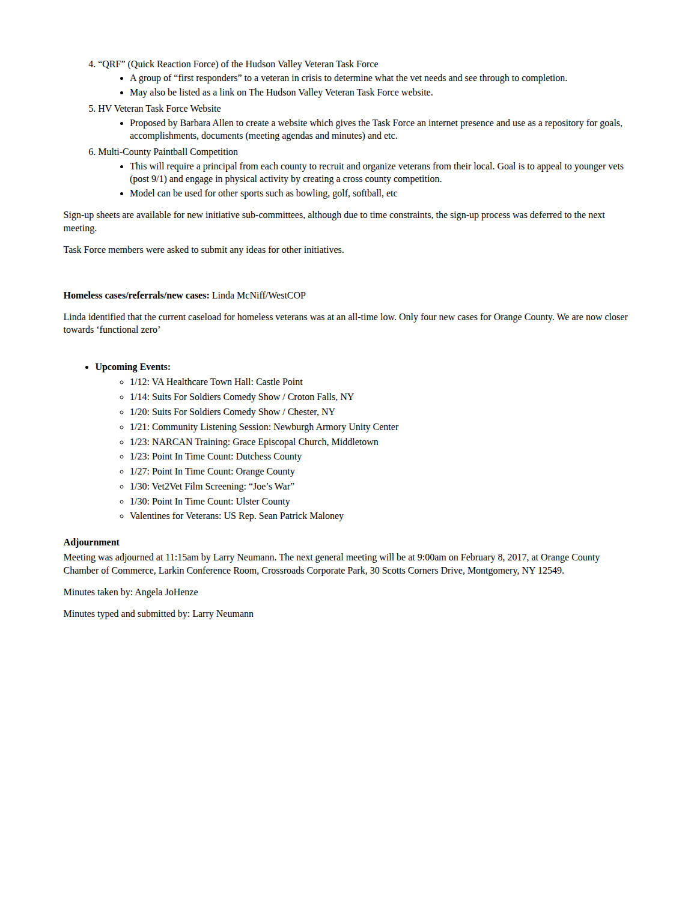“QRF” (Quick Reaction Force) of the Hudson Valley Veteran Task Force
A group of “first responders” to a veteran in crisis to determine what the vet needs and see through to completion.
May also be listed as a link on The Hudson Valley Veteran Task Force website.
HV Veteran Task Force Website
Proposed by Barbara Allen to create a website which gives the Task Force an internet presence and use as a repository for goals, accomplishments, documents (meeting agendas and minutes) and etc.
Multi-County Paintball Competition
This will require a principal from each county to recruit and organize veterans from their local. Goal is to appeal to younger vets (post 9/1) and engage in physical activity by creating a cross county competition.
Model can be used for other sports such as bowling, golf, softball, etc
Sign-up sheets are available for new initiative sub-committees, although due to time constraints, the sign-up process was deferred to the next meeting.
Task Force members were asked to submit any ideas for other initiatives.
Homeless cases/referrals/new cases: Linda McNiff/WestCOP
Linda identified that the current caseload for homeless veterans was at an all-time low. Only four new cases for Orange County. We are now closer towards ‘functional zero’
Upcoming Events:
1/12: VA Healthcare Town Hall: Castle Point
1/14: Suits For Soldiers Comedy Show / Croton Falls, NY
1/20: Suits For Soldiers Comedy Show / Chester, NY
1/21: Community Listening Session: Newburgh Armory Unity Center
1/23: NARCAN Training: Grace Episcopal Church, Middletown
1/23: Point In Time Count: Dutchess County
1/27: Point In Time Count: Orange County
1/30: Vet2Vet Film Screening: “Joe’s War”
1/30: Point In Time Count: Ulster County
Valentines for Veterans: US Rep. Sean Patrick Maloney
Adjournment
Meeting was adjourned at 11:15am by Larry Neumann. The next general meeting will be at 9:00am on February 8, 2017, at Orange County Chamber of Commerce, Larkin Conference Room, Crossroads Corporate Park, 30 Scotts Corners Drive, Montgomery, NY 12549.
Minutes taken by: Angela JoHenze
Minutes typed and submitted by: Larry Neumann